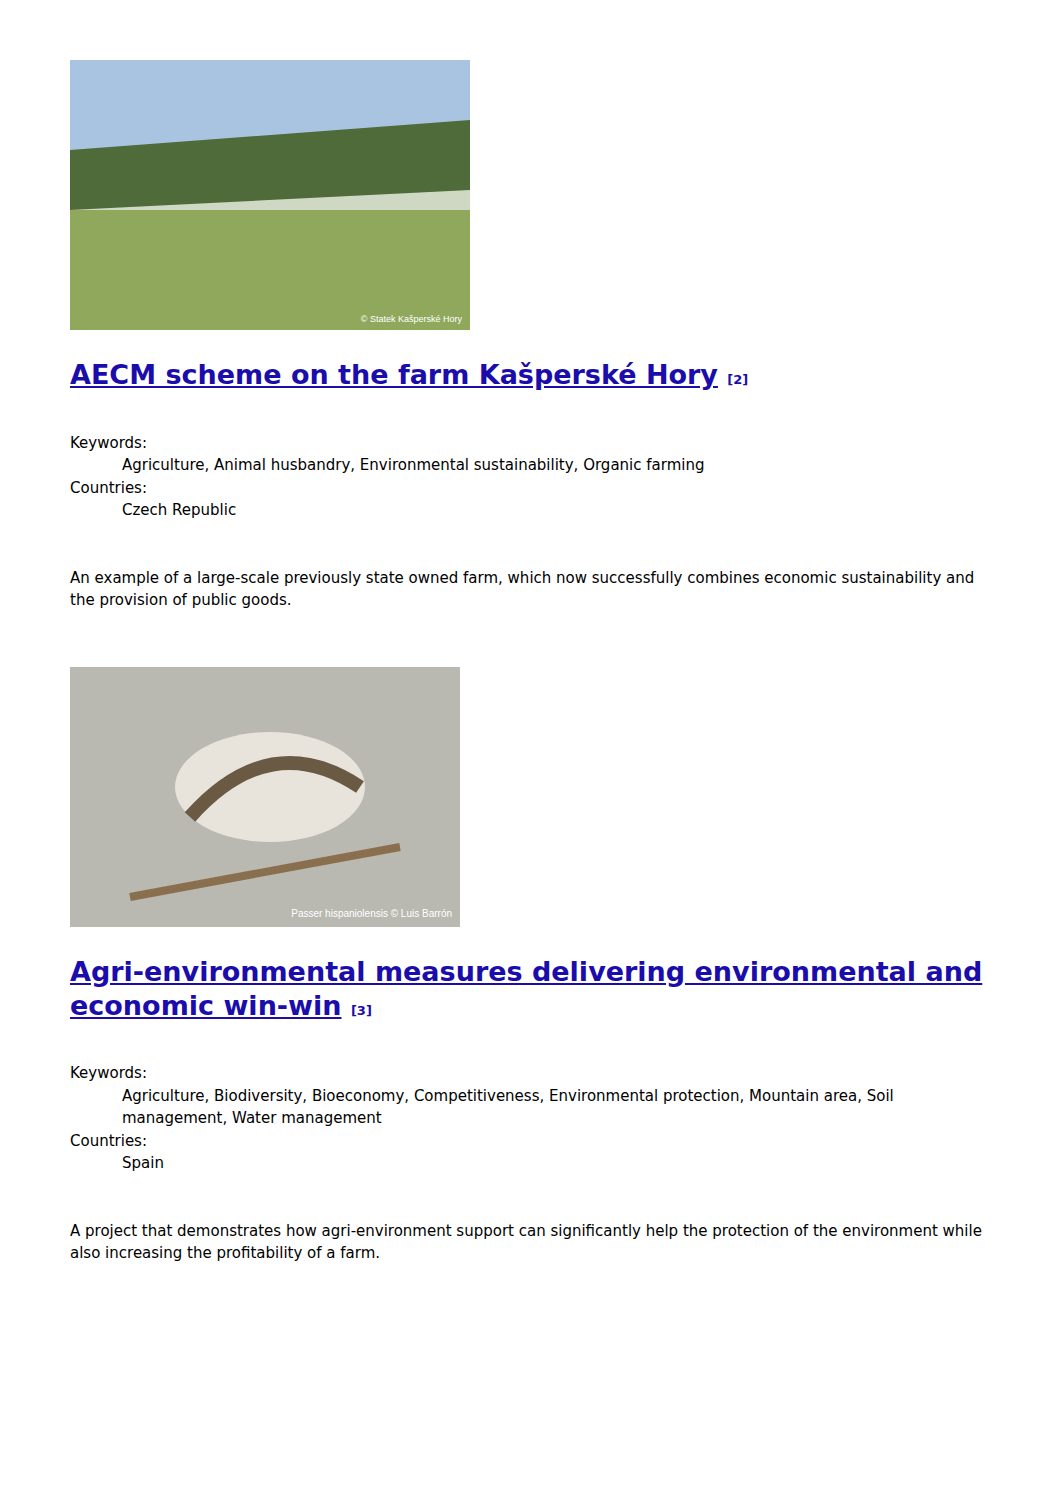AECM scheme on the farm Kašperské Hory [2]
Keywords:
Agriculture, Animal husbandry, Environmental sustainability, Organic farming
Countries:
Czech Republic
An example of a large-scale previously state owned farm, which now successfully combines economic sustainability and the provision of public goods.
Agri-environmental measures delivering environmental and economic win-win [3]
Keywords:
Agriculture, Biodiversity, Bioeconomy, Competitiveness, Environmental protection, Mountain area, Soil management, Water management
Countries:
Spain
A project that demonstrates how agri-environment support can significantly help the protection of the environment while also increasing the profitability of a farm.